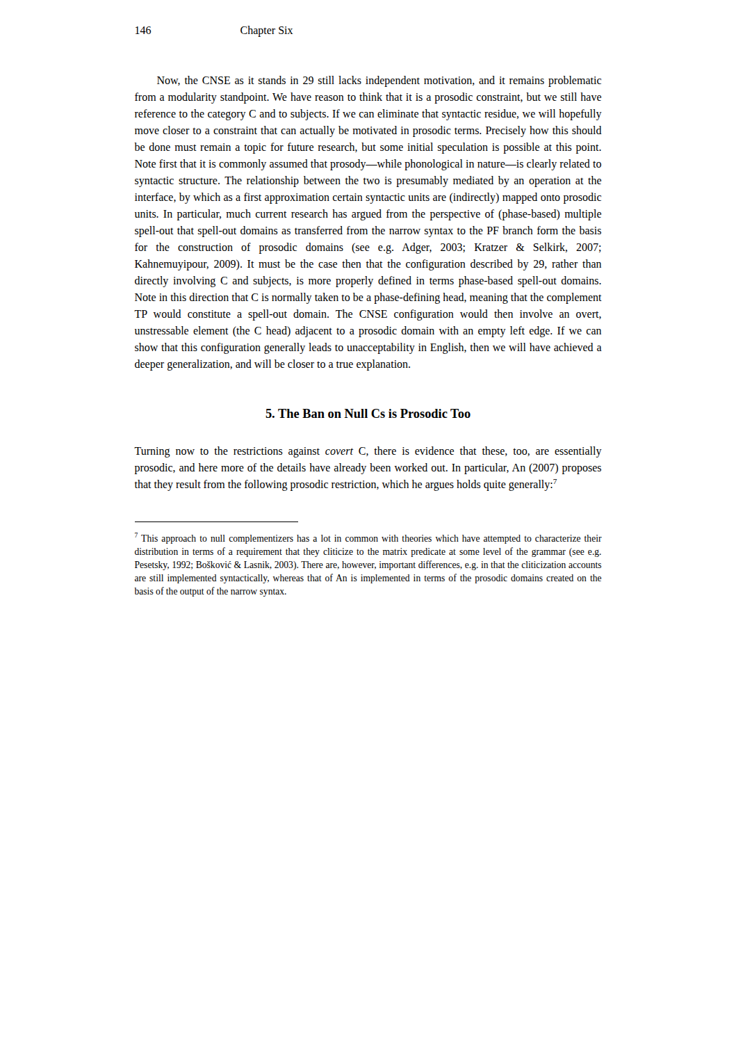146 Chapter Six
Now, the CNSE as it stands in 29 still lacks independent motivation, and it remains problematic from a modularity standpoint. We have reason to think that it is a prosodic constraint, but we still have reference to the category C and to subjects. If we can eliminate that syntactic residue, we will hopefully move closer to a constraint that can actually be motivated in prosodic terms. Precisely how this should be done must remain a topic for future research, but some initial speculation is possible at this point. Note first that it is commonly assumed that prosody—while phonological in nature—is clearly related to syntactic structure. The relationship between the two is presumably mediated by an operation at the interface, by which as a first approximation certain syntactic units are (indirectly) mapped onto prosodic units. In particular, much current research has argued from the perspective of (phase-based) multiple spell-out that spell-out domains as transferred from the narrow syntax to the PF branch form the basis for the construction of prosodic domains (see e.g. Adger, 2003; Kratzer & Selkirk, 2007; Kahnemuyipour, 2009). It must be the case then that the configuration described by 29, rather than directly involving C and subjects, is more properly defined in terms phase-based spell-out domains. Note in this direction that C is normally taken to be a phase-defining head, meaning that the complement TP would constitute a spell-out domain. The CNSE configuration would then involve an overt, unstressable element (the C head) adjacent to a prosodic domain with an empty left edge. If we can show that this configuration generally leads to unacceptability in English, then we will have achieved a deeper generalization, and will be closer to a true explanation.
5. The Ban on Null Cs is Prosodic Too
Turning now to the restrictions against covert C, there is evidence that these, too, are essentially prosodic, and here more of the details have already been worked out. In particular, An (2007) proposes that they result from the following prosodic restriction, which he argues holds quite generally:7
7 This approach to null complementizers has a lot in common with theories which have attempted to characterize their distribution in terms of a requirement that they cliticize to the matrix predicate at some level of the grammar (see e.g. Pesetsky, 1992; Bošković & Lasnik, 2003). There are, however, important differences, e.g. in that the cliticization accounts are still implemented syntactically, whereas that of An is implemented in terms of the prosodic domains created on the basis of the output of the narrow syntax.